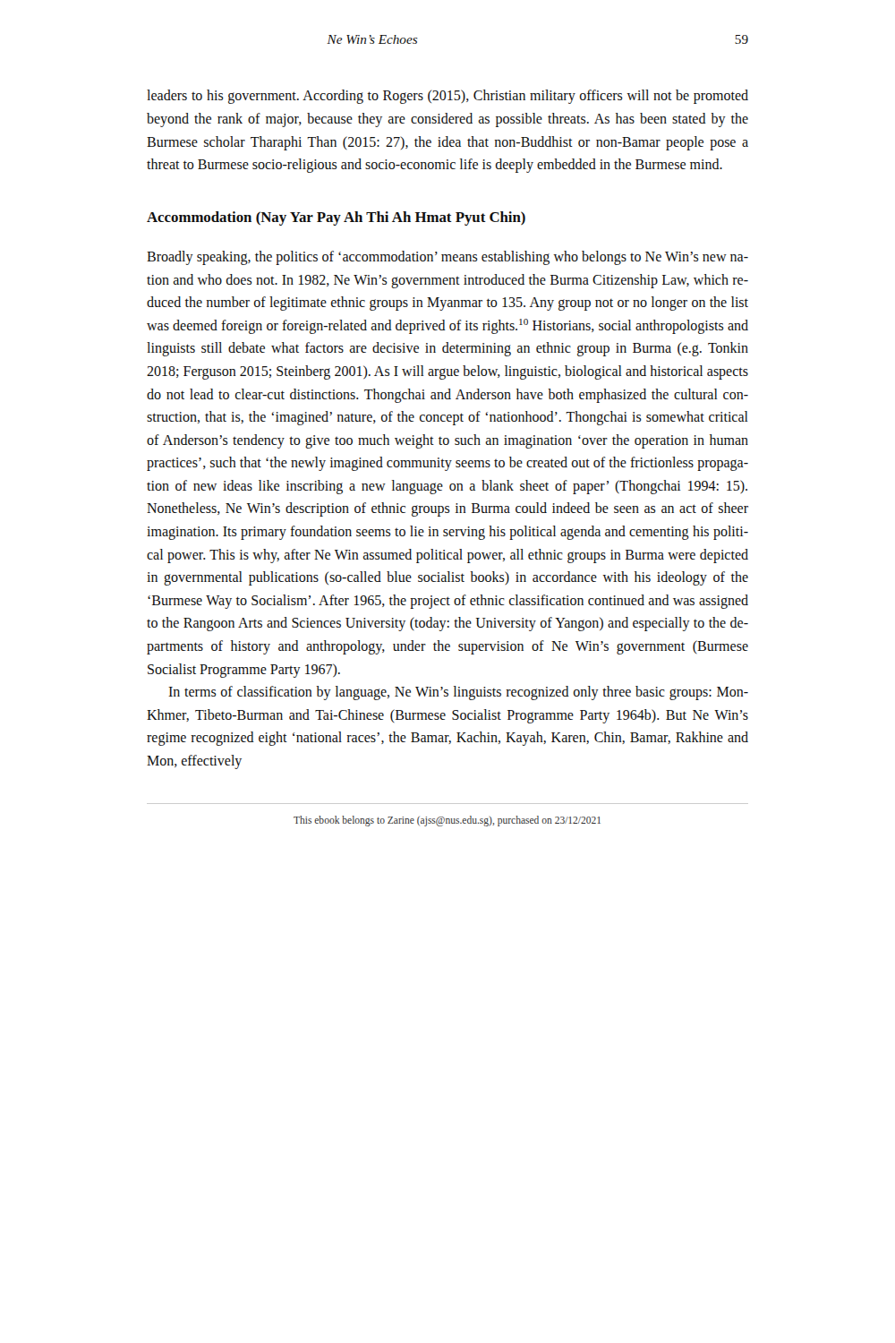Ne Win’s Echoes 59
leaders to his government. According to Rogers (2015), Christian military officers will not be promoted beyond the rank of major, because they are considered as possible threats. As has been stated by the Burmese scholar Tharaphi Than (2015: 27), the idea that non-Buddhist or non-Bamar people pose a threat to Burmese socio-religious and socio-economic life is deeply embedded in the Burmese mind.
Accommodation (Nay Yar Pay Ah Thi Ah Hmat Pyut Chin)
Broadly speaking, the politics of ‘accommodation’ means establishing who belongs to Ne Win’s new nation and who does not. In 1982, Ne Win’s government introduced the Burma Citizenship Law, which reduced the number of legitimate ethnic groups in Myanmar to 135. Any group not or no longer on the list was deemed foreign or foreign-related and deprived of its rights.10 Historians, social anthropologists and linguists still debate what factors are decisive in determining an ethnic group in Burma (e.g. Tonkin 2018; Ferguson 2015; Steinberg 2001). As I will argue below, linguistic, biological and historical aspects do not lead to clear-cut distinctions. Thongchai and Anderson have both emphasized the cultural construction, that is, the ‘imagined’ nature, of the concept of ‘nationhood’. Thongchai is somewhat critical of Anderson’s tendency to give too much weight to such an imagination ‘over the operation in human practices’, such that ‘the newly imagined community seems to be created out of the frictionless propagation of new ideas like inscribing a new language on a blank sheet of paper’ (Thongchai 1994: 15). Nonetheless, Ne Win’s description of ethnic groups in Burma could indeed be seen as an act of sheer imagination. Its primary foundation seems to lie in serving his political agenda and cementing his political power. This is why, after Ne Win assumed political power, all ethnic groups in Burma were depicted in governmental publications (so-called blue socialist books) in accordance with his ideology of the ‘Burmese Way to Socialism’. After 1965, the project of ethnic classification continued and was assigned to the Rangoon Arts and Sciences University (today: the University of Yangon) and especially to the departments of history and anthropology, under the supervision of Ne Win’s government (Burmese Socialist Programme Party 1967).
In terms of classification by language, Ne Win’s linguists recognized only three basic groups: Mon-Khmer, Tibeto-Burman and Tai-Chinese (Burmese Socialist Programme Party 1964b). But Ne Win’s regime recognized eight ‘national races’, the Bamar, Kachin, Kayah, Karen, Chin, Bamar, Rakhine and Mon, effectively
This ebook belongs to Zarine (ajss@nus.edu.sg), purchased on 23/12/2021